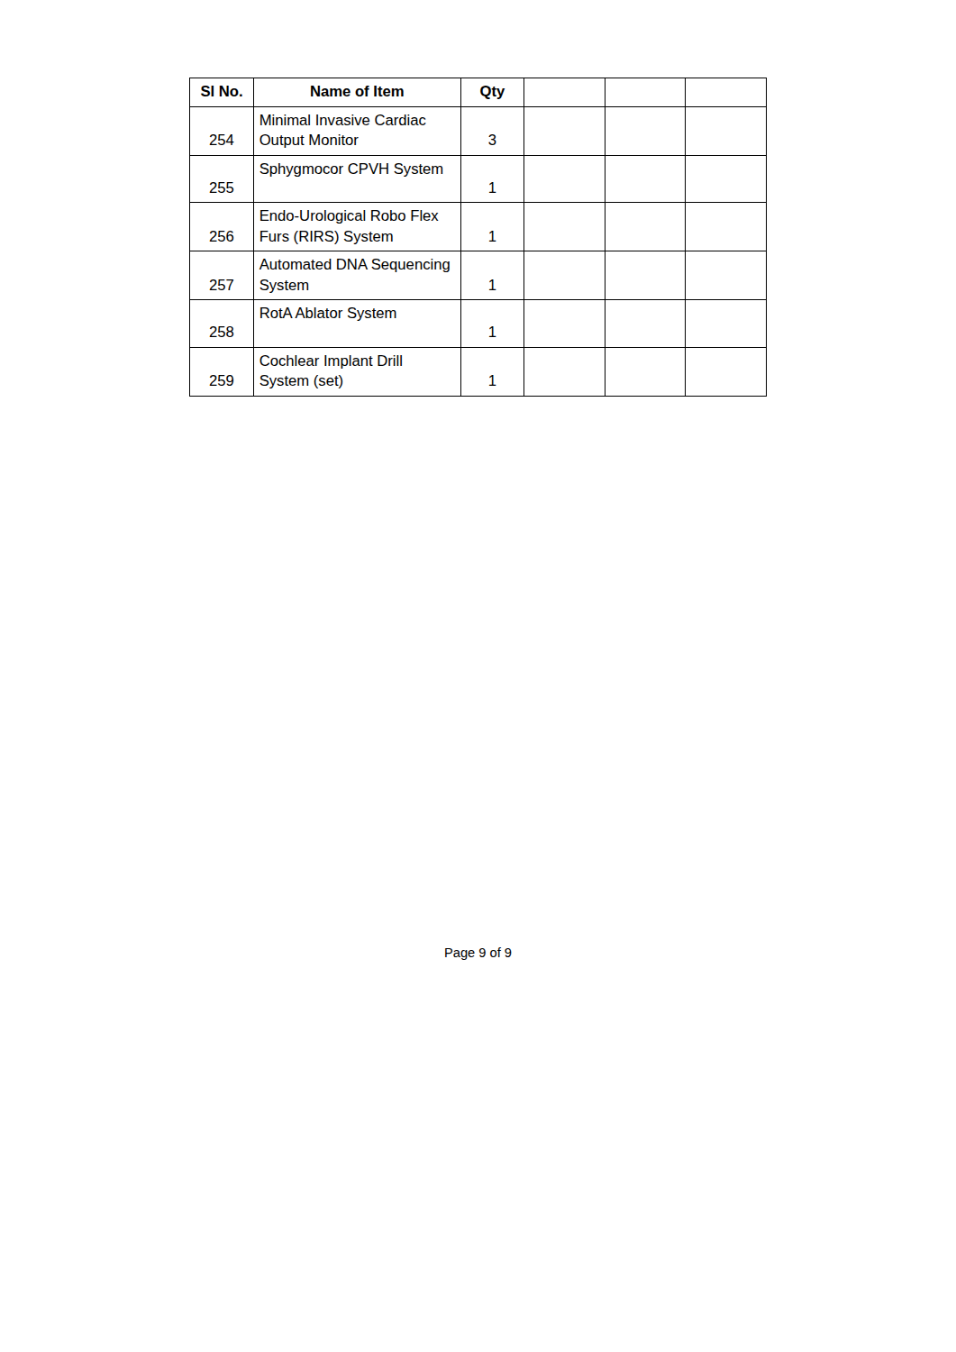| Sl No. | Name of Item | Qty | | | |
| --- | --- | --- | --- | --- | --- |
| 254 | Minimal Invasive Cardiac Output Monitor | 3 | | | |
| 255 | Sphygmocor CPVH System | 1 | | | |
| 256 | Endo-Urological Robo Flex Furs (RIRS) System | 1 | | | |
| 257 | Automated DNA Sequencing System | 1 | | | |
| 258 | RotA Ablator System | 1 | | | |
| 259 | Cochlear Implant Drill System (set) | 1 | | | |
Page 9 of 9